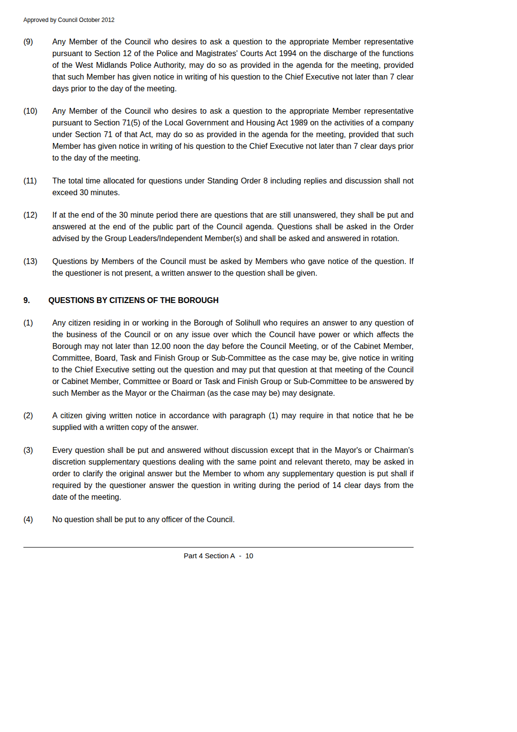Approved by Council October 2012
(9)
Any Member of the Council who desires to ask a question to the appropriate Member representative pursuant to Section 12 of the Police and Magistrates' Courts Act 1994 on the discharge of the functions of the West Midlands Police Authority, may do so as provided in the agenda for the meeting, provided that such Member has given notice in writing of his question to the Chief Executive not later than 7 clear days prior to the day of the meeting.
(10)
Any Member of the Council who desires to ask a question to the appropriate Member representative pursuant to Section 71(5) of the Local Government and Housing Act 1989 on the activities of a company under Section 71 of that Act, may do so as provided in the agenda for the meeting, provided that such Member has given notice in writing of his question to the Chief Executive not later than 7 clear days prior to the day of the meeting.
(11)
The total time allocated for questions under Standing Order 8 including replies and discussion shall not exceed 30 minutes.
(12)
If at the end of the 30 minute period there are questions that are still unanswered, they shall be put and answered at the end of the public part of the Council agenda. Questions shall be asked in the Order advised by the Group Leaders/Independent Member(s) and shall be asked and answered in rotation.
(13)
Questions by Members of the Council must be asked by Members who gave notice of the question. If the questioner is not present, a written answer to the question shall be given.
9. QUESTIONS BY CITIZENS OF THE BOROUGH
(1)
Any citizen residing in or working in the Borough of Solihull who requires an answer to any question of the business of the Council or on any issue over which the Council have power or which affects the Borough may not later than 12.00 noon the day before the Council Meeting, or of the Cabinet Member, Committee, Board, Task and Finish Group or Sub-Committee as the case may be, give notice in writing to the Chief Executive setting out the question and may put that question at that meeting of the Council or Cabinet Member, Committee or Board or Task and Finish Group or Sub-Committee to be answered by such Member as the Mayor or the Chairman (as the case may be) may designate.
(2)
A citizen giving written notice in accordance with paragraph (1) may require in that notice that he be supplied with a written copy of the answer.
(3)
Every question shall be put and answered without discussion except that in the Mayor's or Chairman's discretion supplementary questions dealing with the same point and relevant thereto, may be asked in order to clarify the original answer but the Member to whom any supplementary question is put shall if required by the questioner answer the question in writing during the period of 14 clear days from the date of the meeting.
(4)
No question shall be put to any officer of the Council.
Part 4 Section A - 10